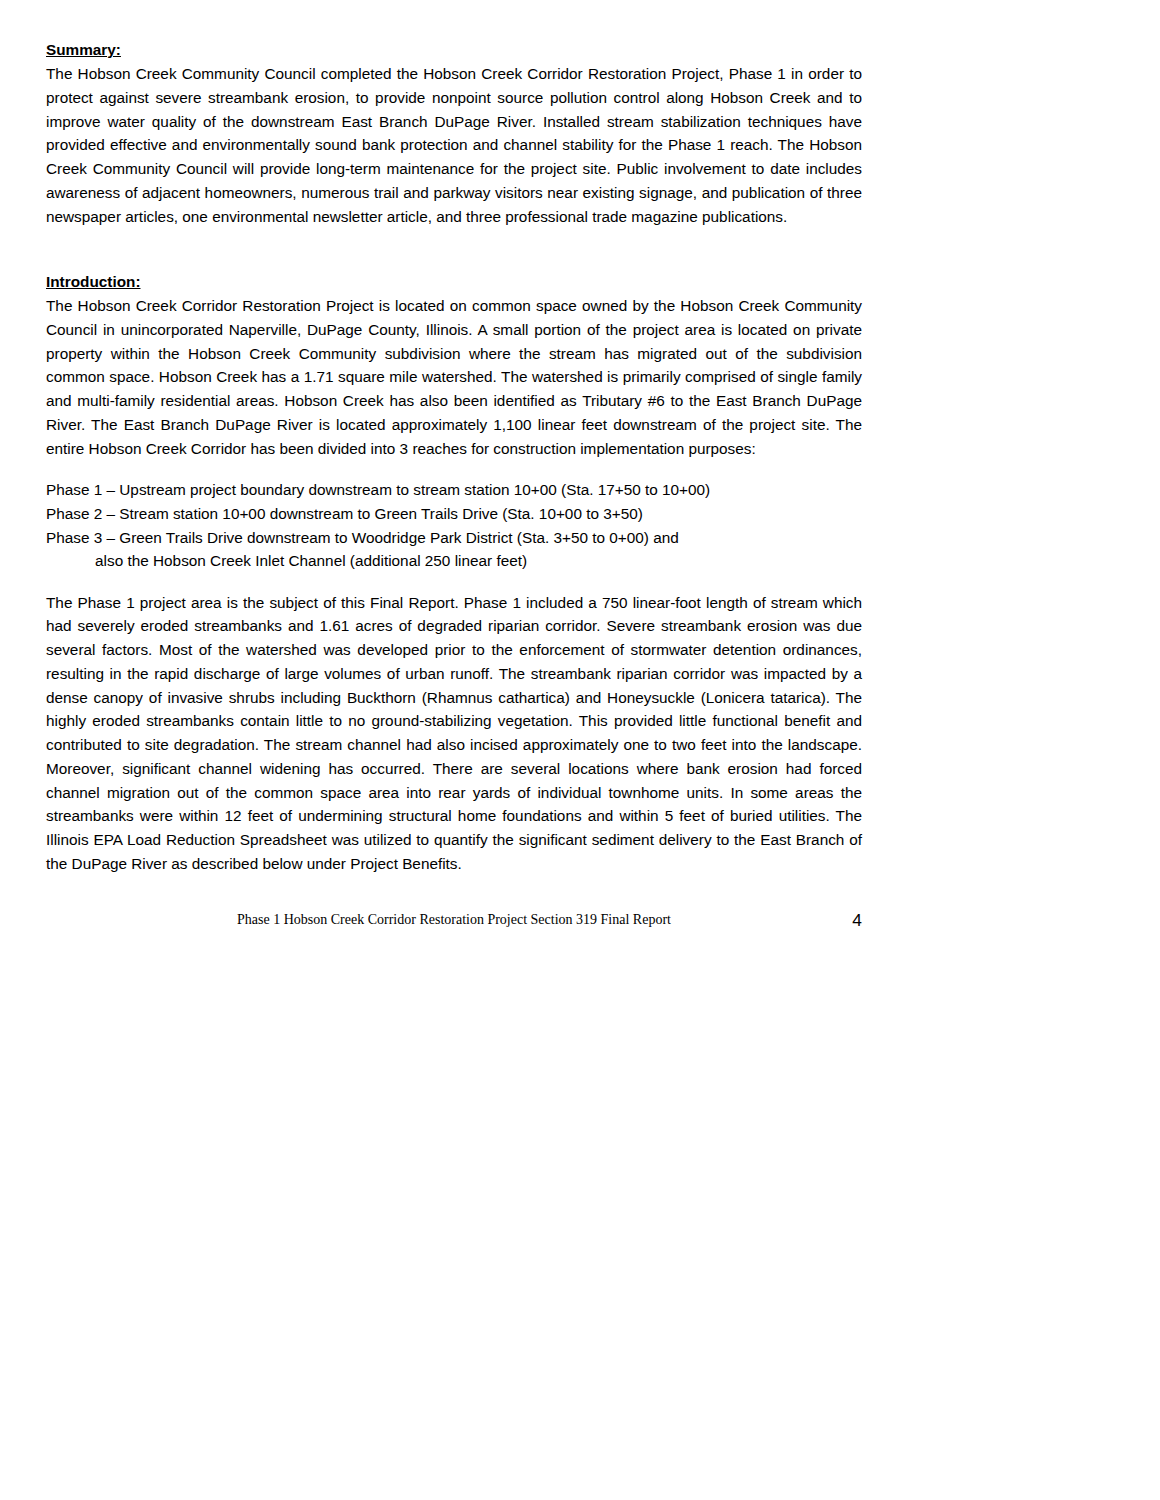Summary:
The Hobson Creek Community Council completed the Hobson Creek Corridor Restoration Project, Phase 1 in order to protect against severe streambank erosion, to provide nonpoint source pollution control along Hobson Creek and to improve water quality of the downstream East Branch DuPage River. Installed stream stabilization techniques have provided effective and environmentally sound bank protection and channel stability for the Phase 1 reach. The Hobson Creek Community Council will provide long-term maintenance for the project site. Public involvement to date includes awareness of adjacent homeowners, numerous trail and parkway visitors near existing signage, and publication of three newspaper articles, one environmental newsletter article, and three professional trade magazine publications.
Introduction:
The Hobson Creek Corridor Restoration Project is located on common space owned by the Hobson Creek Community Council in unincorporated Naperville, DuPage County, Illinois. A small portion of the project area is located on private property within the Hobson Creek Community subdivision where the stream has migrated out of the subdivision common space. Hobson Creek has a 1.71 square mile watershed. The watershed is primarily comprised of single family and multi-family residential areas. Hobson Creek has also been identified as Tributary #6 to the East Branch DuPage River. The East Branch DuPage River is located approximately 1,100 linear feet downstream of the project site. The entire Hobson Creek Corridor has been divided into 3 reaches for construction implementation purposes:
Phase 1 – Upstream project boundary downstream to stream station 10+00 (Sta. 17+50 to 10+00)
Phase 2 – Stream station 10+00 downstream to Green Trails Drive (Sta. 10+00 to 3+50)
Phase 3 – Green Trails Drive downstream to Woodridge Park District (Sta. 3+50 to 0+00) and
also the Hobson Creek Inlet Channel (additional 250 linear feet)
The Phase 1 project area is the subject of this Final Report. Phase 1 included a 750 linear-foot length of stream which had severely eroded streambanks and 1.61 acres of degraded riparian corridor. Severe streambank erosion was due several factors. Most of the watershed was developed prior to the enforcement of stormwater detention ordinances, resulting in the rapid discharge of large volumes of urban runoff. The streambank riparian corridor was impacted by a dense canopy of invasive shrubs including Buckthorn (Rhamnus cathartica) and Honeysuckle (Lonicera tatarica). The highly eroded streambanks contain little to no ground-stabilizing vegetation. This provided little functional benefit and contributed to site degradation. The stream channel had also incised approximately one to two feet into the landscape. Moreover, significant channel widening has occurred. There are several locations where bank erosion had forced channel migration out of the common space area into rear yards of individual townhome units. In some areas the streambanks were within 12 feet of undermining structural home foundations and within 5 feet of buried utilities. The Illinois EPA Load Reduction Spreadsheet was utilized to quantify the significant sediment delivery to the East Branch of the DuPage River as described below under Project Benefits.
Phase 1 Hobson Creek Corridor Restoration Project Section 319 Final Report
4